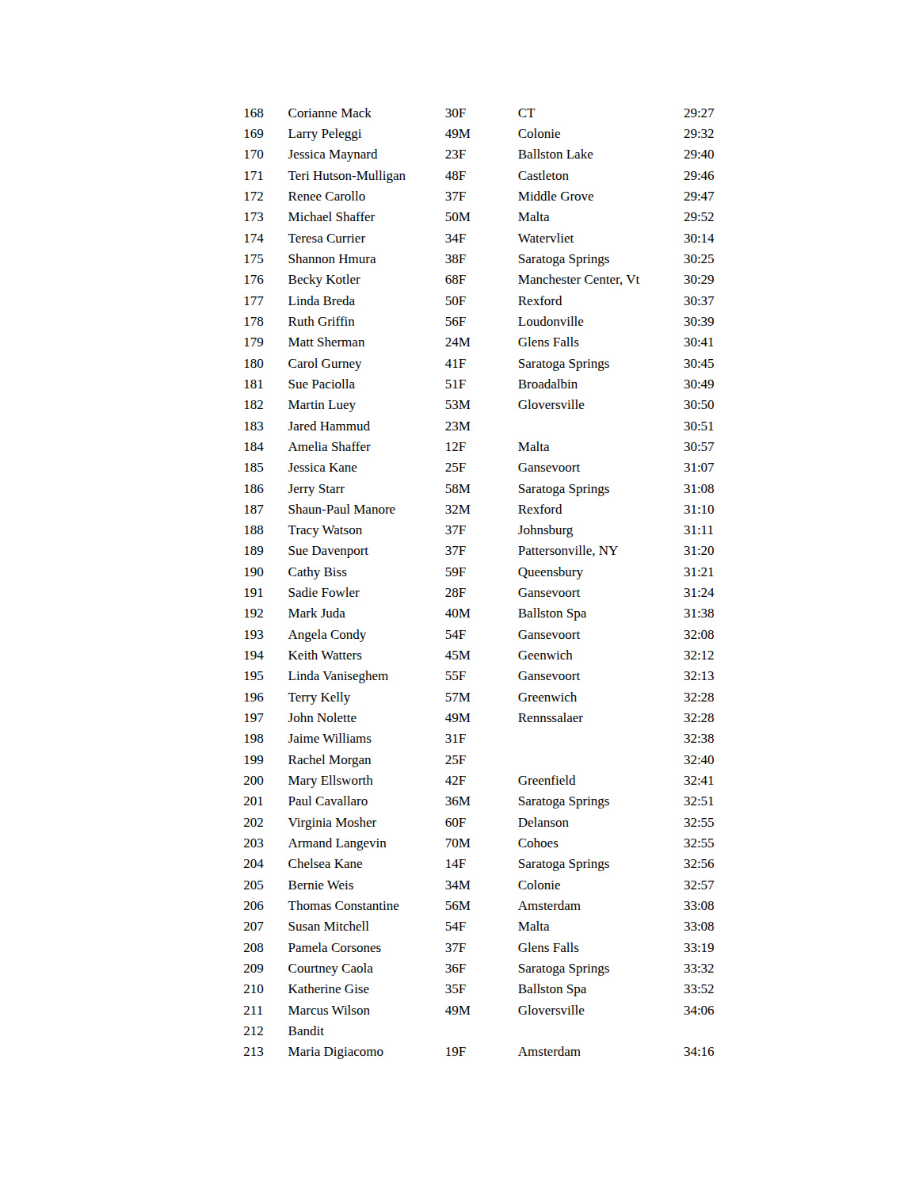| 168 | Corianne Mack | 30F | CT | 29:27 |
| 169 | Larry Peleggi | 49M | Colonie | 29:32 |
| 170 | Jessica Maynard | 23F | Ballston Lake | 29:40 |
| 171 | Teri Hutson-Mulligan | 48F | Castleton | 29:46 |
| 172 | Renee Carollo | 37F | Middle Grove | 29:47 |
| 173 | Michael Shaffer | 50M | Malta | 29:52 |
| 174 | Teresa Currier | 34F | Watervliet | 30:14 |
| 175 | Shannon Hmura | 38F | Saratoga Springs | 30:25 |
| 176 | Becky Kotler | 68F | Manchester Center, Vt | 30:29 |
| 177 | Linda Breda | 50F | Rexford | 30:37 |
| 178 | Ruth Griffin | 56F | Loudonville | 30:39 |
| 179 | Matt Sherman | 24M | Glens Falls | 30:41 |
| 180 | Carol Gurney | 41F | Saratoga Springs | 30:45 |
| 181 | Sue Paciolla | 51F | Broadalbin | 30:49 |
| 182 | Martin Luey | 53M | Gloversville | 30:50 |
| 183 | Jared Hammud | 23M | | 30:51 |
| 184 | Amelia Shaffer | 12F | Malta | 30:57 |
| 185 | Jessica Kane | 25F | Gansevoort | 31:07 |
| 186 | Jerry Starr | 58M | Saratoga Springs | 31:08 |
| 187 | Shaun-Paul Manore | 32M | Rexford | 31:10 |
| 188 | Tracy Watson | 37F | Johnsburg | 31:11 |
| 189 | Sue Davenport | 37F | Pattersonville, NY | 31:20 |
| 190 | Cathy Biss | 59F | Queensbury | 31:21 |
| 191 | Sadie Fowler | 28F | Gansevoort | 31:24 |
| 192 | Mark Juda | 40M | Ballston Spa | 31:38 |
| 193 | Angela Condy | 54F | Gansevoort | 32:08 |
| 194 | Keith Watters | 45M | Geenwich | 32:12 |
| 195 | Linda Vaniseghem | 55F | Gansevoort | 32:13 |
| 196 | Terry Kelly | 57M | Greenwich | 32:28 |
| 197 | John Nolette | 49M | Rennssalaer | 32:28 |
| 198 | Jaime Williams | 31F | | 32:38 |
| 199 | Rachel Morgan | 25F | | 32:40 |
| 200 | Mary Ellsworth | 42F | Greenfield | 32:41 |
| 201 | Paul Cavallaro | 36M | Saratoga Springs | 32:51 |
| 202 | Virginia Mosher | 60F | Delanson | 32:55 |
| 203 | Armand Langevin | 70M | Cohoes | 32:55 |
| 204 | Chelsea Kane | 14F | Saratoga Springs | 32:56 |
| 205 | Bernie Weis | 34M | Colonie | 32:57 |
| 206 | Thomas Constantine | 56M | Amsterdam | 33:08 |
| 207 | Susan Mitchell | 54F | Malta | 33:08 |
| 208 | Pamela Corsones | 37F | Glens Falls | 33:19 |
| 209 | Courtney Caola | 36F | Saratoga Springs | 33:32 |
| 210 | Katherine Gise | 35F | Ballston Spa | 33:52 |
| 211 | Marcus Wilson | 49M | Gloversville | 34:06 |
| 212 | Bandit | | | |
| 213 | Maria Digiacomo | 19F | Amsterdam | 34:16 |